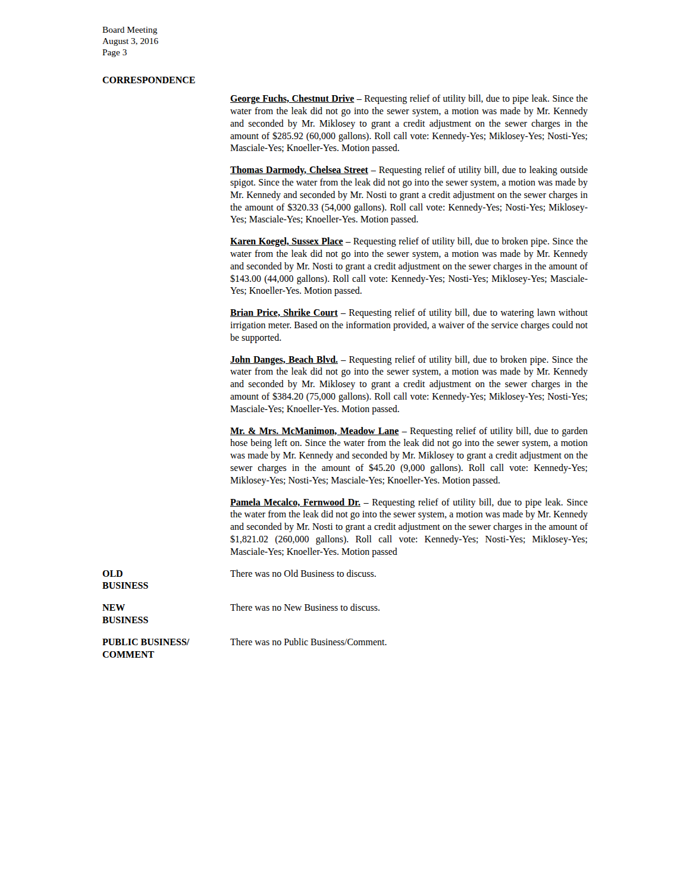Board Meeting
August 3, 2016
Page 3
Correspondence
George Fuchs, Chestnut Drive – Requesting relief of utility bill, due to pipe leak. Since the water from the leak did not go into the sewer system, a motion was made by Mr. Kennedy and seconded by Mr. Miklosey to grant a credit adjustment on the sewer charges in the amount of $285.92 (60,000 gallons). Roll call vote: Kennedy-Yes; Miklosey-Yes; Nosti-Yes; Masciale-Yes; Knoeller-Yes. Motion passed.
Thomas Darmody, Chelsea Street – Requesting relief of utility bill, due to leaking outside spigot. Since the water from the leak did not go into the sewer system, a motion was made by Mr. Kennedy and seconded by Mr. Nosti to grant a credit adjustment on the sewer charges in the amount of $320.33 (54,000 gallons). Roll call vote: Kennedy-Yes; Nosti-Yes; Miklosey-Yes; Masciale-Yes; Knoeller-Yes. Motion passed.
Karen Koegel, Sussex Place – Requesting relief of utility bill, due to broken pipe. Since the water from the leak did not go into the sewer system, a motion was made by Mr. Kennedy and seconded by Mr. Nosti to grant a credit adjustment on the sewer charges in the amount of $143.00 (44,000 gallons). Roll call vote: Kennedy-Yes; Nosti-Yes; Miklosey-Yes; Masciale-Yes; Knoeller-Yes. Motion passed.
Brian Price, Shrike Court – Requesting relief of utility bill, due to watering lawn without irrigation meter. Based on the information provided, a waiver of the service charges could not be supported.
John Danges, Beach Blvd. – Requesting relief of utility bill, due to broken pipe. Since the water from the leak did not go into the sewer system, a motion was made by Mr. Kennedy and seconded by Mr. Miklosey to grant a credit adjustment on the sewer charges in the amount of $384.20 (75,000 gallons). Roll call vote: Kennedy-Yes; Miklosey-Yes; Nosti-Yes; Masciale-Yes; Knoeller-Yes. Motion passed.
Mr. & Mrs. McManimon, Meadow Lane – Requesting relief of utility bill, due to garden hose being left on. Since the water from the leak did not go into the sewer system, a motion was made by Mr. Kennedy and seconded by Mr. Miklosey to grant a credit adjustment on the sewer charges in the amount of $45.20 (9,000 gallons). Roll call vote: Kennedy-Yes; Miklosey-Yes; Nosti-Yes; Masciale-Yes; Knoeller-Yes. Motion passed.
Pamela Mecalco, Fernwood Dr. – Requesting relief of utility bill, due to pipe leak. Since the water from the leak did not go into the sewer system, a motion was made by Mr. Kennedy and seconded by Mr. Nosti to grant a credit adjustment on the sewer charges in the amount of $1,821.02 (260,000 gallons). Roll call vote: Kennedy-Yes; Nosti-Yes; Miklosey-Yes; Masciale-Yes; Knoeller-Yes. Motion passed
Old Business
There was no Old Business to discuss.
New Business
There was no New Business to discuss.
Public Business/Comment
There was no Public Business/Comment.